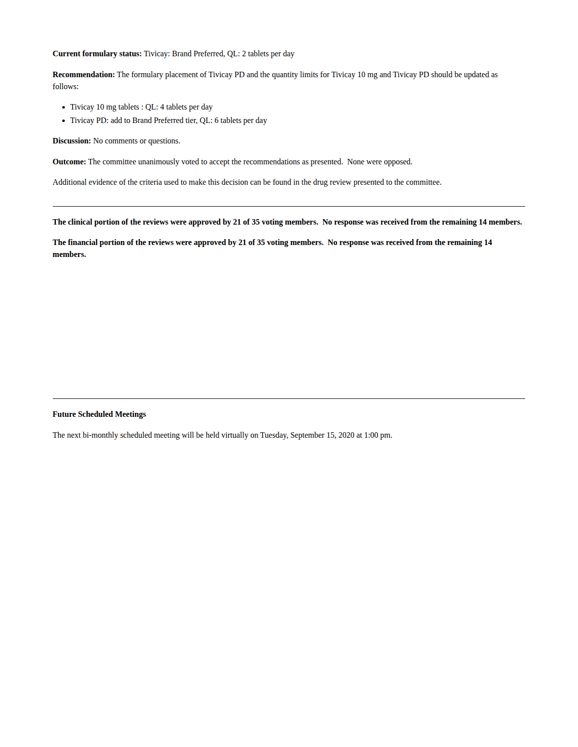Current formulary status: Tivicay: Brand Preferred, QL: 2 tablets per day
Recommendation: The formulary placement of Tivicay PD and the quantity limits for Tivicay 10 mg and Tivicay PD should be updated as follows:
Tivicay 10 mg tablets : QL: 4 tablets per day
Tivicay PD: add to Brand Preferred tier, QL: 6 tablets per day
Discussion: No comments or questions.
Outcome: The committee unanimously voted to accept the recommendations as presented. None were opposed.
Additional evidence of the criteria used to make this decision can be found in the drug review presented to the committee.
The clinical portion of the reviews were approved by 21 of 35 voting members. No response was received from the remaining 14 members.
The financial portion of the reviews were approved by 21 of 35 voting members. No response was received from the remaining 14 members.
Future Scheduled Meetings
The next bi-monthly scheduled meeting will be held virtually on Tuesday, September 15, 2020 at 1:00 pm.